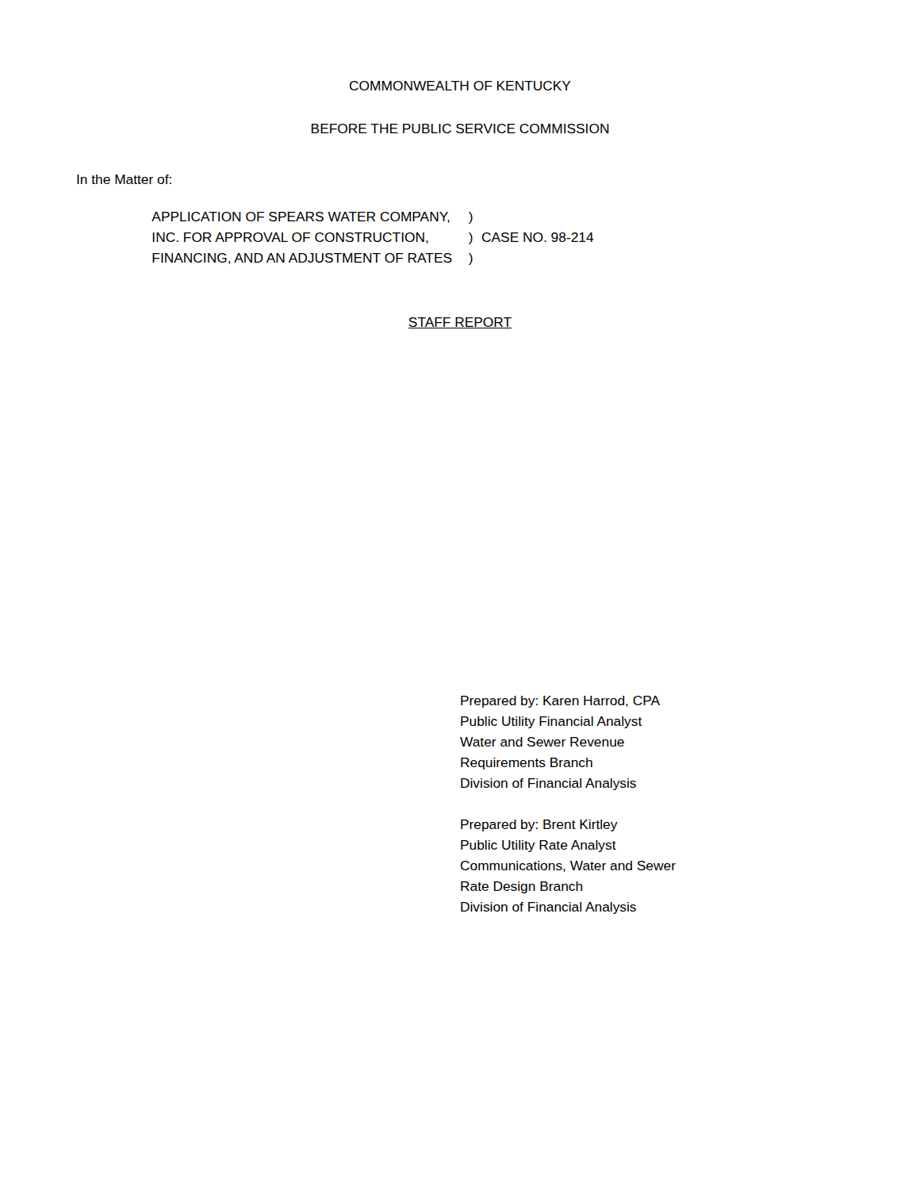COMMONWEALTH OF KENTUCKY
BEFORE THE PUBLIC SERVICE COMMISSION
In the Matter of:
| APPLICATION OF SPEARS WATER COMPANY, | ) | |
| INC. FOR APPROVAL OF CONSTRUCTION, | ) | CASE NO. 98-214 |
| FINANCING, AND AN ADJUSTMENT OF RATES | ) | |
STAFF REPORT
Prepared by: Karen Harrod, CPA
Public Utility Financial Analyst
Water and Sewer Revenue
Requirements Branch
Division of Financial Analysis
Prepared by: Brent Kirtley
Public Utility Rate Analyst
Communications, Water and Sewer
Rate Design Branch
Division of Financial Analysis